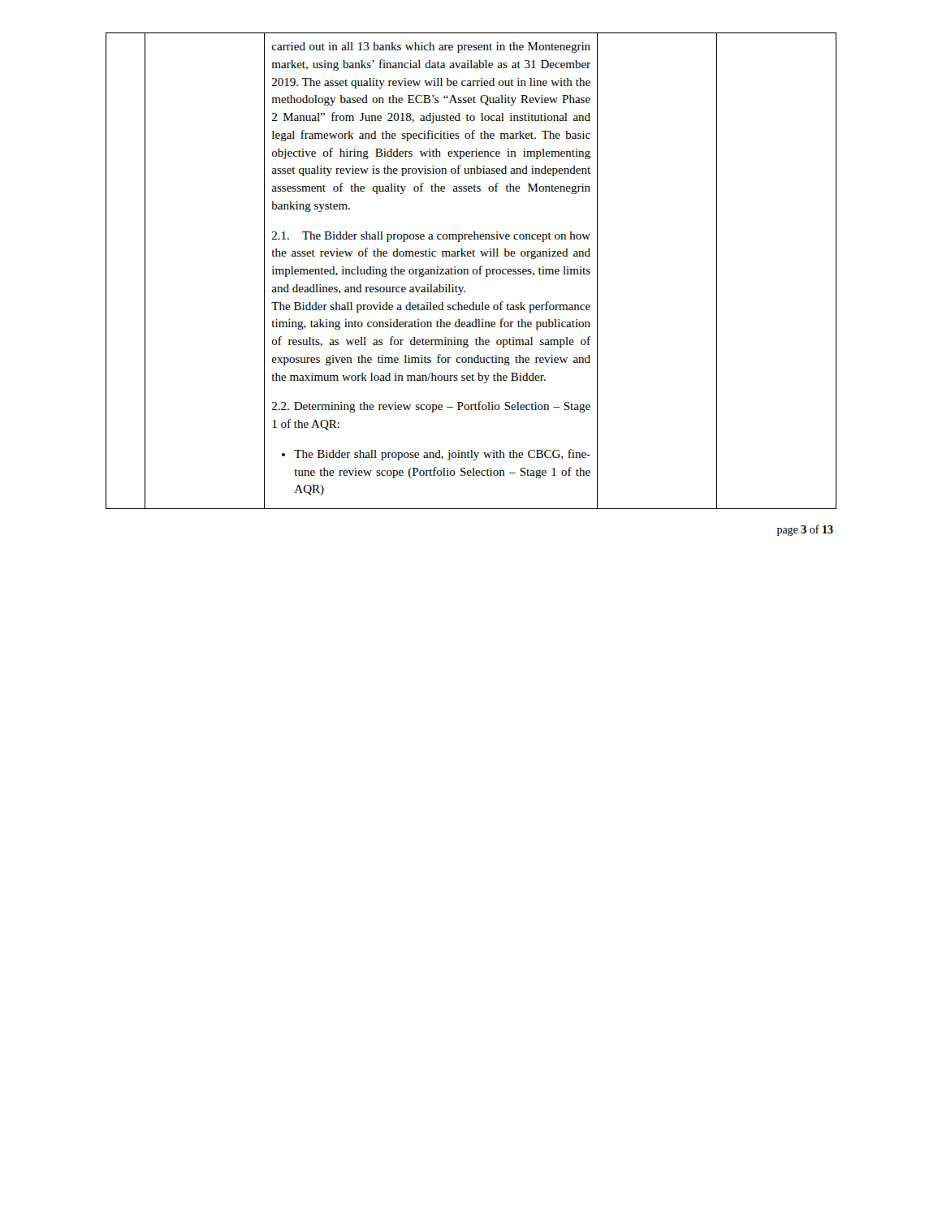| | | carried out in all 13 banks which are present in the Montenegrin market, using banks’ financial data available as at 31 December 2019. The asset quality review will be carried out in line with the methodology based on the ECB’s “Asset Quality Review Phase 2 Manual” from June 2018, adjusted to local institutional and legal framework and the specificities of the market. The basic objective of hiring Bidders with experience in implementing asset quality review is the provision of unbiased and independent assessment of the quality of the assets of the Montenegrin banking system. 2.1. The Bidder shall propose a comprehensive concept on how the asset review of the domestic market will be organized and implemented, including the organization of processes, time limits and deadlines, and resource availability. The Bidder shall provide a detailed schedule of task performance timing, taking into consideration the deadline for the publication of results, as well as for determining the optimal sample of exposures given the time limits for conducting the review and the maximum work load in man/hours set by the Bidder. 2.2. Determining the review scope – Portfolio Selection – Stage 1 of the AQR: The Bidder shall propose and, jointly with the CBCG, fine-tune the review scope (Portfolio Selection – Stage 1 of the AQR) | | |
page 3 of 13